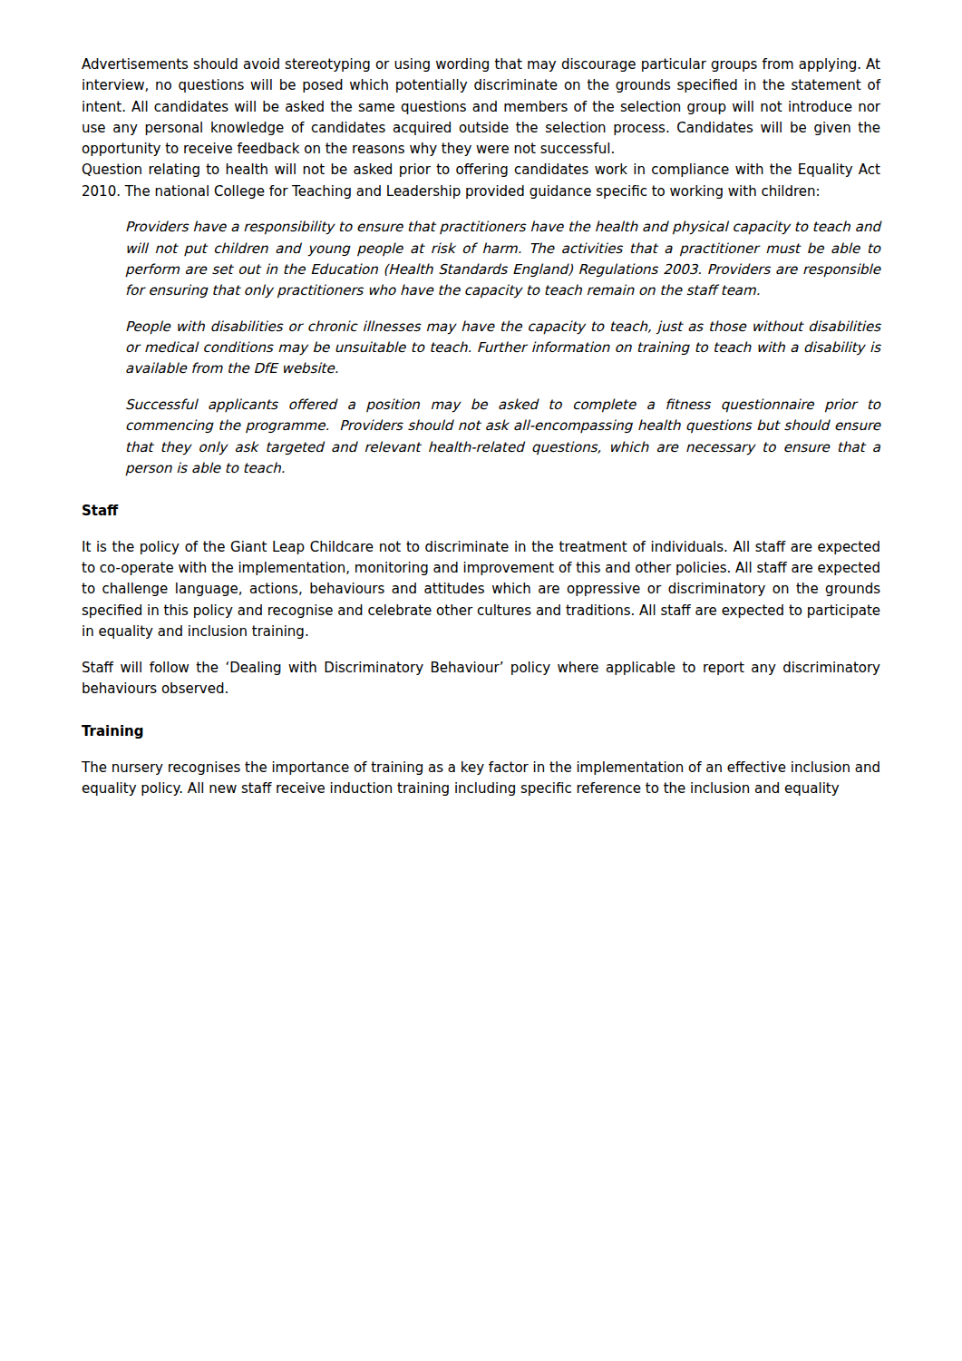Advertisements should avoid stereotyping or using wording that may discourage particular groups from applying. At interview, no questions will be posed which potentially discriminate on the grounds specified in the statement of intent. All candidates will be asked the same questions and members of the selection group will not introduce nor use any personal knowledge of candidates acquired outside the selection process. Candidates will be given the opportunity to receive feedback on the reasons why they were not successful.
Question relating to health will not be asked prior to offering candidates work in compliance with the Equality Act 2010. The national College for Teaching and Leadership provided guidance specific to working with children:
Providers have a responsibility to ensure that practitioners have the health and physical capacity to teach and will not put children and young people at risk of harm. The activities that a practitioner must be able to perform are set out in the Education (Health Standards England) Regulations 2003. Providers are responsible for ensuring that only practitioners who have the capacity to teach remain on the staff team.
People with disabilities or chronic illnesses may have the capacity to teach, just as those without disabilities or medical conditions may be unsuitable to teach. Further information on training to teach with a disability is available from the DfE website.
Successful applicants offered a position may be asked to complete a fitness questionnaire prior to commencing the programme. Providers should not ask all-encompassing health questions but should ensure that they only ask targeted and relevant health-related questions, which are necessary to ensure that a person is able to teach.
Staff
It is the policy of the Giant Leap Childcare not to discriminate in the treatment of individuals. All staff are expected to co-operate with the implementation, monitoring and improvement of this and other policies. All staff are expected to challenge language, actions, behaviours and attitudes which are oppressive or discriminatory on the grounds specified in this policy and recognise and celebrate other cultures and traditions. All staff are expected to participate in equality and inclusion training.
Staff will follow the ‘Dealing with Discriminatory Behaviour’ policy where applicable to report any discriminatory behaviours observed.
Training
The nursery recognises the importance of training as a key factor in the implementation of an effective inclusion and equality policy. All new staff receive induction training including specific reference to the inclusion and equality